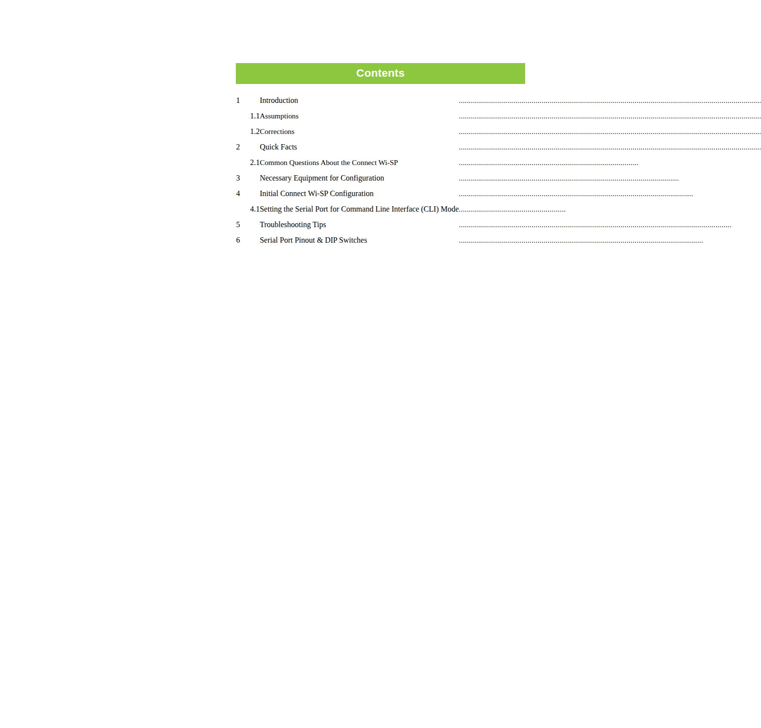Contents
| 1 | Introduction | .................................................................................................................................................................. | 3 |
| 1.1 | Assumptions | ....................................................................................................................................................... | 3 |
| 1.2 | Corrections | ......................................................................................................................................................... | 3 |
| 2 | Quick Facts | .................................................................................................................................................................... | 3 |
| 2.1 | Common Questions About the Connect Wi-SP | ......................................................................................... | 3 |
| 3 | Necessary Equipment for Configuration | ............................................................................................................. | 4 |
| 4 | Initial Connect Wi-SP Configuration | .................................................................................................................... | 4 |
| 4.1 | Setting the Serial Port for Command Line Interface (CLI) Mode | ..................................................... | 4 |
| 5 | Troubleshooting Tips | ....................................................................................................................................... | 6 |
| 6 | Serial Port Pinout & DIP Switches | ......................................................................................................................... | 8 |